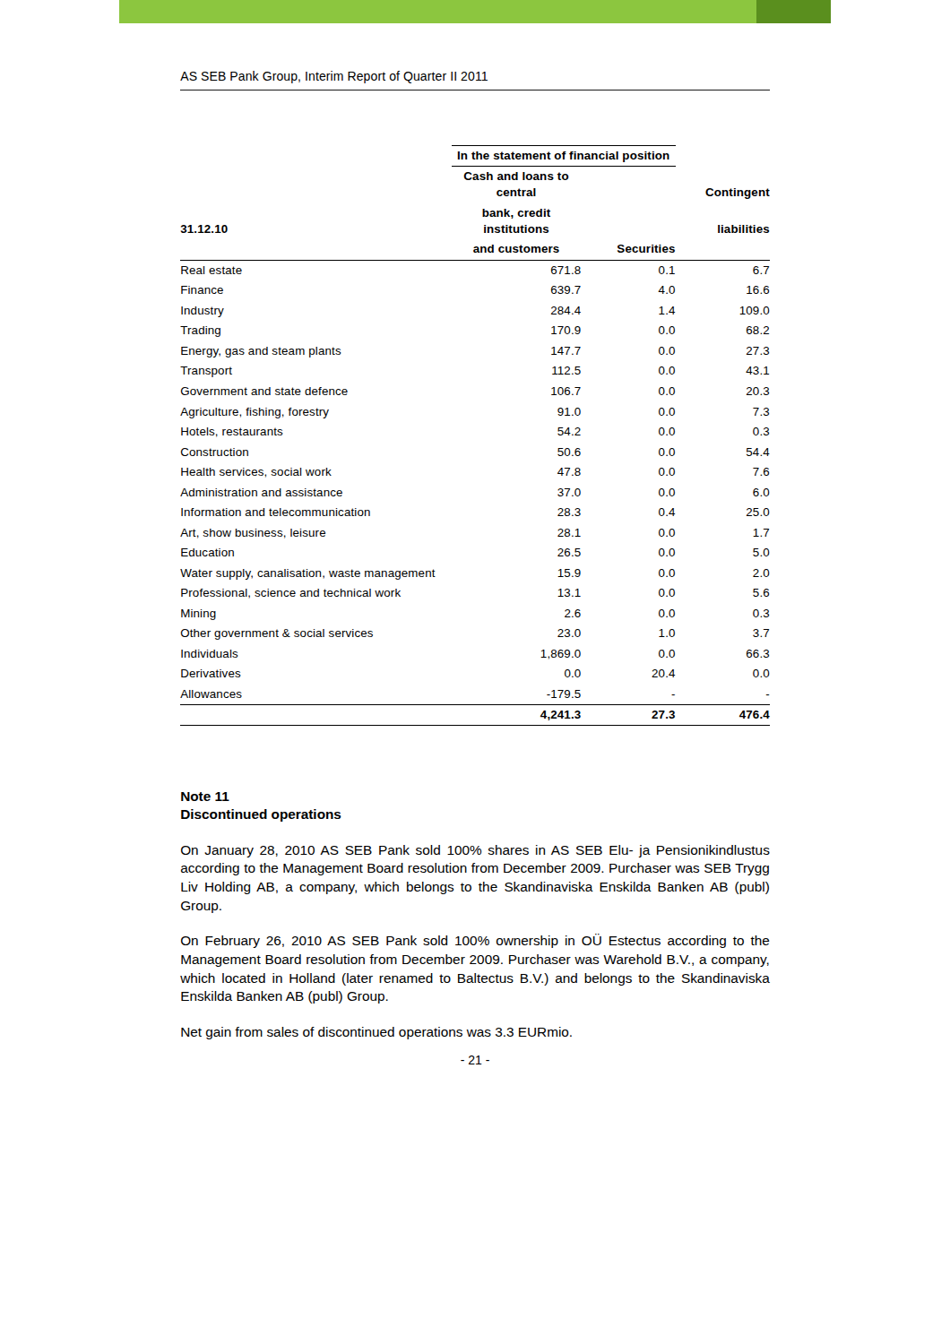AS SEB Pank Group, Interim Report of Quarter II 2011
| | In the statement of financial position | |
| | Cash and loans to central | | Contingent |
| 31.12.10 | bank, credit institutions | | liabilities |
| | and customers | Securities | |
| Real estate | 671.8 | 0.1 | 6.7 |
| Finance | 639.7 | 4.0 | 16.6 |
| Industry | 284.4 | 1.4 | 109.0 |
| Trading | 170.9 | 0.0 | 68.2 |
| Energy, gas and steam plants | 147.7 | 0.0 | 27.3 |
| Transport | 112.5 | 0.0 | 43.1 |
| Government and state defence | 106.7 | 0.0 | 20.3 |
| Agriculture, fishing, forestry | 91.0 | 0.0 | 7.3 |
| Hotels, restaurants | 54.2 | 0.0 | 0.3 |
| Construction | 50.6 | 0.0 | 54.4 |
| Health services, social work | 47.8 | 0.0 | 7.6 |
| Administration and assistance | 37.0 | 0.0 | 6.0 |
| Information and telecommunication | 28.3 | 0.4 | 25.0 |
| Art, show business, leisure | 28.1 | 0.0 | 1.7 |
| Education | 26.5 | 0.0 | 5.0 |
| Water supply, canalisation, waste management | 15.9 | 0.0 | 2.0 |
| Professional, science and technical work | 13.1 | 0.0 | 5.6 |
| Mining | 2.6 | 0.0 | 0.3 |
| Other government & social services | 23.0 | 1.0 | 3.7 |
| Individuals | 1,869.0 | 0.0 | 66.3 |
| Derivatives | 0.0 | 20.4 | 0.0 |
| Allowances | -179.5 | - | - |
| | 4,241.3 | 27.3 | 476.4 |
Note 11
Discontinued operations
On January 28, 2010 AS SEB Pank sold 100% shares in AS SEB Elu- ja Pensionikindlustus according to the Management Board resolution from December 2009. Purchaser was SEB Trygg Liv Holding AB, a company, which belongs to the Skandinaviska Enskilda Banken AB (publ) Group.
On February 26, 2010 AS SEB Pank sold 100% ownership in OÜ Estectus according to the Management Board resolution from December 2009. Purchaser was Warehold B.V., a company, which located in Holland (later renamed to Baltectus B.V.) and belongs to the Skandinaviska Enskilda Banken AB (publ) Group.
Net gain from sales of discontinued operations was 3.3 EURmio.
- 21 -